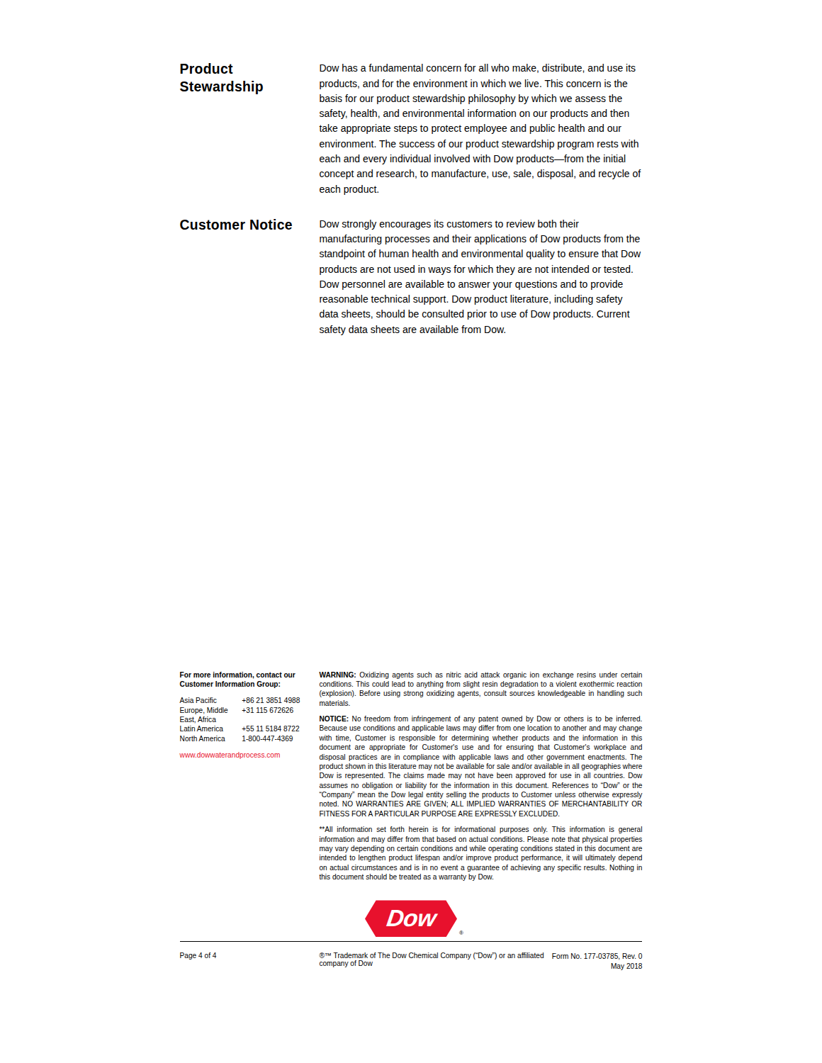Product
Stewardship
Dow has a fundamental concern for all who make, distribute, and use its products, and for the environment in which we live. This concern is the basis for our product stewardship philosophy by which we assess the safety, health, and environmental information on our products and then take appropriate steps to protect employee and public health and our environment. The success of our product stewardship program rests with each and every individual involved with Dow products—from the initial concept and research, to manufacture, use, sale, disposal, and recycle of each product.
Customer Notice
Dow strongly encourages its customers to review both their manufacturing processes and their applications of Dow products from the standpoint of human health and environmental quality to ensure that Dow products are not used in ways for which they are not intended or tested. Dow personnel are available to answer your questions and to provide reasonable technical support. Dow product literature, including safety data sheets, should be consulted prior to use of Dow products. Current safety data sheets are available from Dow.
For more information, contact our Customer Information Group:
| Asia Pacific | +86 21 3851 4988 |
| Europe, Middle East, Africa | +31 115 672626 |
| Latin America | +55 11 5184 8722 |
| North America | 1-800-447-4369 |
www.dowwaterandprocess.com
WARNING: Oxidizing agents such as nitric acid attack organic ion exchange resins under certain conditions. This could lead to anything from slight resin degradation to a violent exothermic reaction (explosion). Before using strong oxidizing agents, consult sources knowledgeable in handling such materials.
NOTICE: No freedom from infringement of any patent owned by Dow or others is to be inferred. Because use conditions and applicable laws may differ from one location to another and may change with time, Customer is responsible for determining whether products and the information in this document are appropriate for Customer's use and for ensuring that Customer's workplace and disposal practices are in compliance with applicable laws and other government enactments. The product shown in this literature may not be available for sale and/or available in all geographies where Dow is represented. The claims made may not have been approved for use in all countries. Dow assumes no obligation or liability for the information in this document. References to “Dow” or the “Company” mean the Dow legal entity selling the products to Customer unless otherwise expressly noted. NO WARRANTIES ARE GIVEN; ALL IMPLIED WARRANTIES OF MERCHANTABILITY OR FITNESS FOR A PARTICULAR PURPOSE ARE EXPRESSLY EXCLUDED.
**All information set forth herein is for informational purposes only. This information is general information and may differ from that based on actual conditions. Please note that physical properties may vary depending on certain conditions and while operating conditions stated in this document are intended to lengthen product lifespan and/or improve product performance, it will ultimately depend on actual circumstances and is in no event a guarantee of achieving any specific results. Nothing in this document should be treated as a warranty by Dow.
Dow
®
Page 4 of 4
®™ Trademark of The Dow Chemical Company (“Dow”) or an affiliated company of Dow
Form No. 177-03785, Rev. 0
May 2018